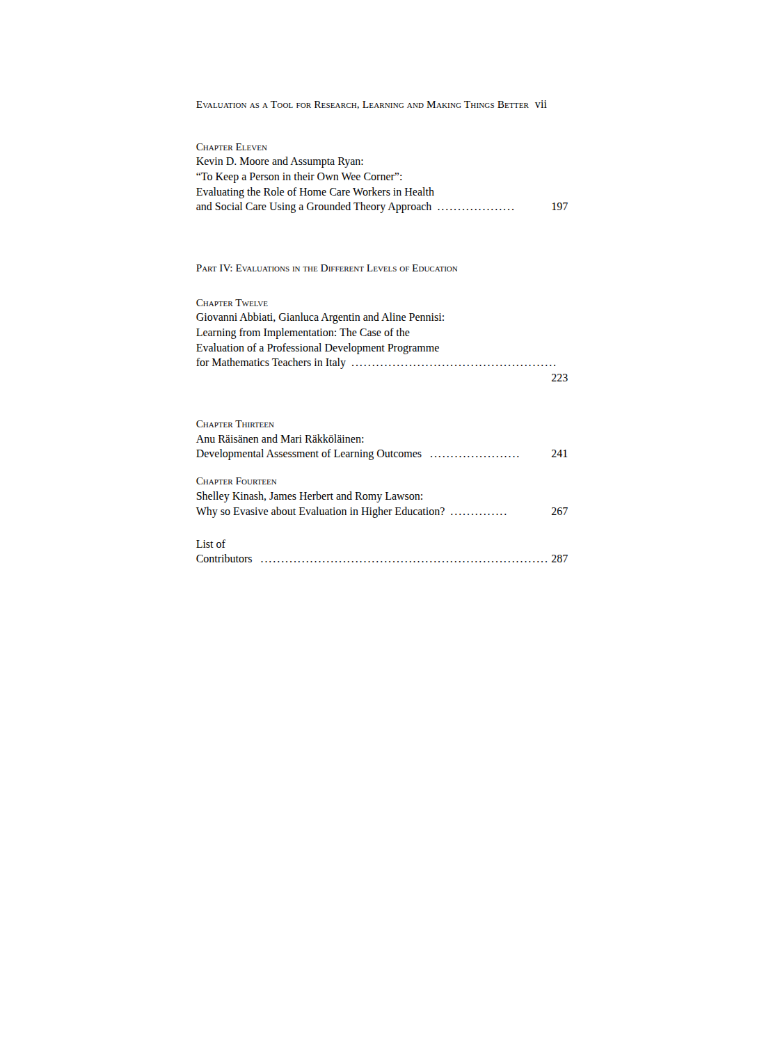Evaluation as a Tool for Research, Learning and Making Things Bettervii
Chapter Eleven Kevin D. Moore and Assumpta Ryan: “To Keep a Person in their Own Wee Corner”: Evaluating the Role of Home Care Workers in Health and Social Care Using a Grounded Theory Approach ................... 197
Part IV: Evaluations in the Different Levels of Education
Chapter Twelve Giovanni Abbiati, Gianluca Argentin and Aline Pennisi: Learning from Implementation: The Case of the Evaluation of a Professional Development Programme for Mathematics Teachers in Italy .................................................. 223
Chapter Thirteen Anu Räisänen and Mari Räkköläinen: Developmental Assessment of Learning Outcomes ...................... 241
Chapter Fourteen Shelley Kinash, James Herbert and Romy Lawson: Why so Evasive about Evaluation in Higher Education? .............. 267
List of Contributors ...................................................................... 287